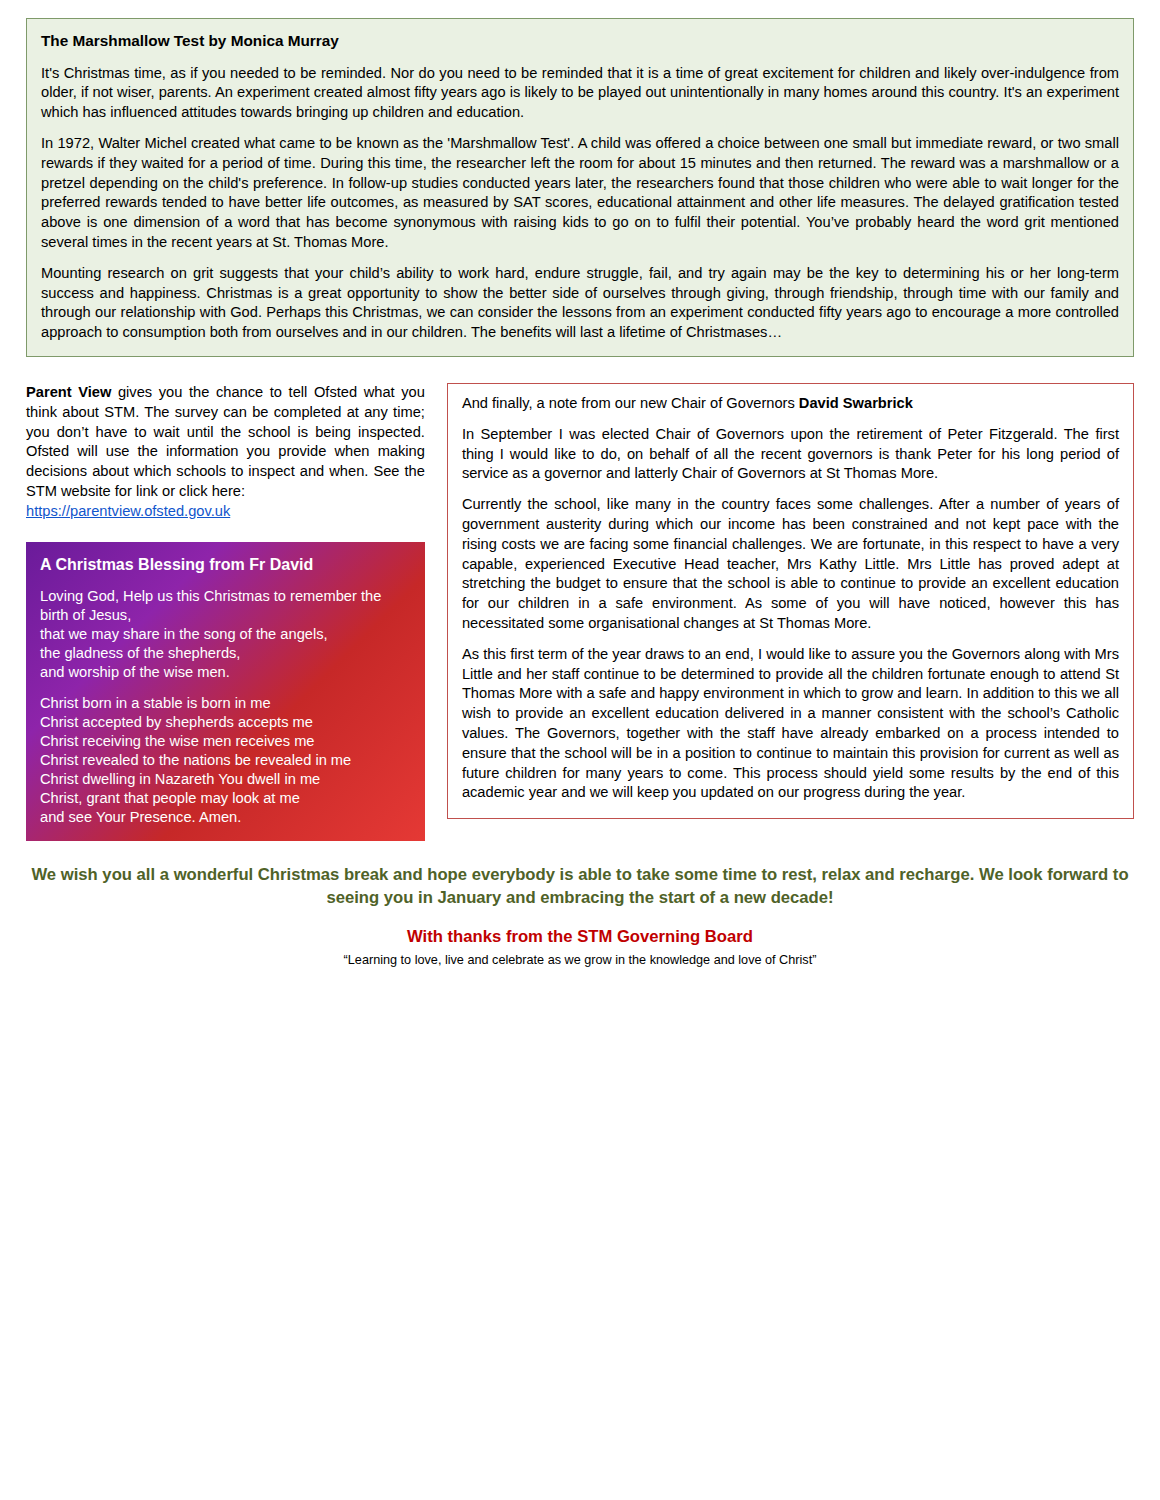The Marshmallow Test by Monica Murray
It's Christmas time, as if you needed to be reminded. Nor do you need to be reminded that it is a time of great excitement for children and likely over-indulgence from older, if not wiser, parents. An experiment created almost fifty years ago is likely to be played out unintentionally in many homes around this country. It's an experiment which has influenced attitudes towards bringing up children and education.
In 1972, Walter Michel created what came to be known as the 'Marshmallow Test'. A child was offered a choice between one small but immediate reward, or two small rewards if they waited for a period of time. During this time, the researcher left the room for about 15 minutes and then returned. The reward was a marshmallow or a pretzel depending on the child's preference. In follow-up studies conducted years later, the researchers found that those children who were able to wait longer for the preferred rewards tended to have better life outcomes, as measured by SAT scores, educational attainment and other life measures. The delayed gratification tested above is one dimension of a word that has become synonymous with raising kids to go on to fulfil their potential. You’ve probably heard the word grit mentioned several times in the recent years at St. Thomas More.
Mounting research on grit suggests that your child’s ability to work hard, endure struggle, fail, and try again may be the key to determining his or her long-term success and happiness. Christmas is a great opportunity to show the better side of ourselves through giving, through friendship, through time with our family and through our relationship with God. Perhaps this Christmas, we can consider the lessons from an experiment conducted fifty years ago to encourage a more controlled approach to consumption both from ourselves and in our children. The benefits will last a lifetime of Christmases…
Parent View gives you the chance to tell Ofsted what you think about STM. The survey can be completed at any time; you don’t have to wait until the school is being inspected. Ofsted will use the information you provide when making decisions about which schools to inspect and when. See the STM website for link or click here:
https://parentview.ofsted.gov.uk
A Christmas Blessing from Fr David
Loving God, Help us this Christmas to remember the birth of Jesus,
that we may share in the song of the angels,
the gladness of the shepherds,
and worship of the wise men.
Christ born in a stable is born in me
Christ accepted by shepherds accepts me
Christ receiving the wise men receives me
Christ revealed to the nations be revealed in me
Christ dwelling in Nazareth You dwell in me
Christ, grant that people may look at me
and see Your Presence. Amen.
And finally, a note from our new Chair of Governors David Swarbrick
In September I was elected Chair of Governors upon the retirement of Peter Fitzgerald. The first thing I would like to do, on behalf of all the recent governors is thank Peter for his long period of service as a governor and latterly Chair of Governors at St Thomas More.
Currently the school, like many in the country faces some challenges. After a number of years of government austerity during which our income has been constrained and not kept pace with the rising costs we are facing some financial challenges. We are fortunate, in this respect to have a very capable, experienced Executive Head teacher, Mrs Kathy Little. Mrs Little has proved adept at stretching the budget to ensure that the school is able to continue to provide an excellent education for our children in a safe environment. As some of you will have noticed, however this has necessitated some organisational changes at St Thomas More.
As this first term of the year draws to an end, I would like to assure you the Governors along with Mrs Little and her staff continue to be determined to provide all the children fortunate enough to attend St Thomas More with a safe and happy environment in which to grow and learn. In addition to this we all wish to provide an excellent education delivered in a manner consistent with the school’s Catholic values. The Governors, together with the staff have already embarked on a process intended to ensure that the school will be in a position to continue to maintain this provision for current as well as future children for many years to come. This process should yield some results by the end of this academic year and we will keep you updated on our progress during the year.
We wish you all a wonderful Christmas break and hope everybody is able to take some time to rest, relax and recharge. We look forward to seeing you in January and embracing the start of a new decade!
With thanks from the STM Governing Board
“Learning to love, live and celebrate as we grow in the knowledge and love of Christ”